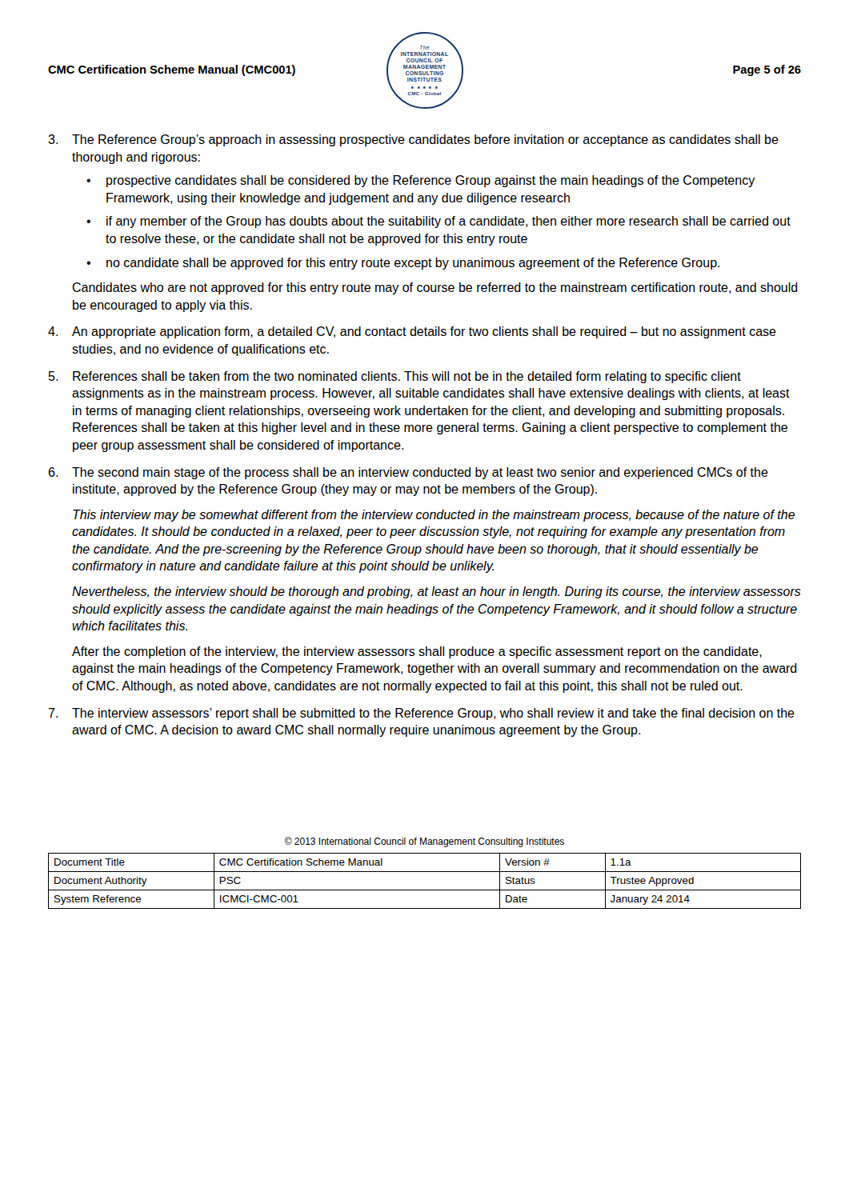CMC Certification Scheme Manual (CMC001)
The INTERNATIONAL COUNCIL OF MANAGEMENT CONSULTING INSTITUTES ★ ★ ★ ★ ★ CMC - Global
Page 5 of 26
3. The Reference Group’s approach in assessing prospective candidates before invitation or acceptance as candidates shall be thorough and rigorous:
prospective candidates shall be considered by the Reference Group against the main headings of the Competency Framework, using their knowledge and judgement and any due diligence research
if any member of the Group has doubts about the suitability of a candidate, then either more research shall be carried out to resolve these, or the candidate shall not be approved for this entry route
no candidate shall be approved for this entry route except by unanimous agreement of the Reference Group.
Candidates who are not approved for this entry route may of course be referred to the mainstream certification route, and should be encouraged to apply via this.
4. An appropriate application form, a detailed CV, and contact details for two clients shall be required – but no assignment case studies, and no evidence of qualifications etc.
5. References shall be taken from the two nominated clients. This will not be in the detailed form relating to specific client assignments as in the mainstream process. However, all suitable candidates shall have extensive dealings with clients, at least in terms of managing client relationships, overseeing work undertaken for the client, and developing and submitting proposals. References shall be taken at this higher level and in these more general terms. Gaining a client perspective to complement the peer group assessment shall be considered of importance.
6. The second main stage of the process shall be an interview conducted by at least two senior and experienced CMCs of the institute, approved by the Reference Group (they may or may not be members of the Group).
This interview may be somewhat different from the interview conducted in the mainstream process, because of the nature of the candidates. It should be conducted in a relaxed, peer to peer discussion style, not requiring for example any presentation from the candidate. And the pre-screening by the Reference Group should have been so thorough, that it should essentially be confirmatory in nature and candidate failure at this point should be unlikely.
Nevertheless, the interview should be thorough and probing, at least an hour in length. During its course, the interview assessors should explicitly assess the candidate against the main headings of the Competency Framework, and it should follow a structure which facilitates this.
After the completion of the interview, the interview assessors shall produce a specific assessment report on the candidate, against the main headings of the Competency Framework, together with an overall summary and recommendation on the award of CMC. Although, as noted above, candidates are not normally expected to fail at this point, this shall not be ruled out.
7. The interview assessors’ report shall be submitted to the Reference Group, who shall review it and take the final decision on the award of CMC. A decision to award CMC shall normally require unanimous agreement by the Group.
© 2013 International Council of Management Consulting Institutes
| Document Title | CMC Certification Scheme Manual | Version # | 1.1a |
| Document Authority | PSC | Status | Trustee Approved |
| System Reference | ICMCI-CMC-001 | Date | January 24 2014 |